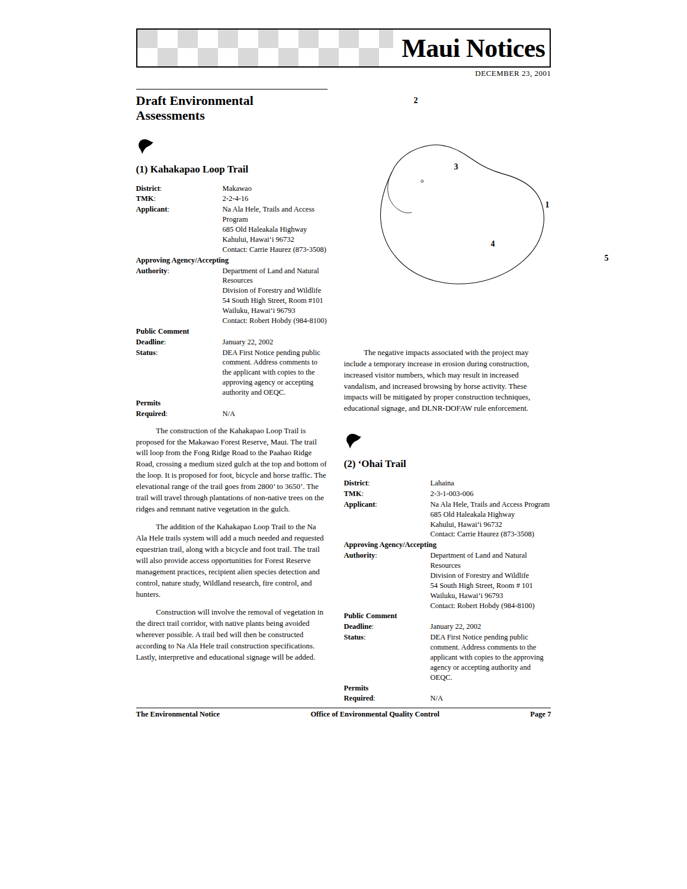Maui Notices
DECEMBER 23, 2001
Draft Environmental
Assessments
(1) Kahakapao Loop Trail
| District : | Makawao |
| TMK : | 2-2-4-16 |
| Applicant : | Na Ala Hele, Trails and Access Program 685 Old Haleakala Highway Kahului, Hawaiʻi 96732 Contact: Carrie Haurez (873-3508) |
| Approving Agency/Accepting |
| Authority : | Department of Land and Natural Resources Division of Forestry and Wildlife 54 South High Street, Room #101 Wailuku, Hawaiʻi 96793 Contact: Robert Hobdy (984-8100) |
| Public Comment |
| Deadline : | January 22, 2002 |
| Status : | DEA First Notice pending public comment. Address comments to the applicant with copies to the approving agency or accepting authority and OEQC. |
| Permits |
| Required : | N/A |
The construction of the Kahakapao Loop Trail is proposed for the Makawao Forest Reserve, Maui. The trail will loop from the Fong Ridge Road to the Paahao Ridge Road, crossing a medium sized gulch at the top and bottom of the loop. It is proposed for foot, bicycle and horse traffic. The elevational range of the trail goes from 2800’ to 3650’. The trail will travel through plantations of non-native trees on the ridges and remnant native vegetation in the gulch.
The addition of the Kahakapao Loop Trail to the Na Ala Hele trails system will add a much needed and requested equestrian trail, along with a bicycle and foot trail. The trail will also provide access opportunities for Forest Reserve management practices, recipient alien species detection and control, nature study, Wildland research, fire control, and hunters.
Construction will involve the removal of vegetation in the direct trail corridor, with native plants being avoided wherever possible. A trail bed will then be constructed according to Na Ala Hele trail construction specifications. Lastly, interpretive and educational signage will be added.
2 3 1 4 5
The negative impacts associated with the project may include a temporary increase in erosion during construction, increased visitor numbers, which may result in increased vandalism, and increased browsing by horse activity. These impacts will be mitigated by proper construction techniques, educational signage, and DLNR-DOFAW rule enforcement.
(2) ʻOhai Trail
| District : | Lahaina |
| TMK : | 2-3-1-003-006 |
| Applicant : | Na Ala Hele, Trails and Access Program 685 Old Haleakala Highway Kahului, Hawaiʻi 96732 Contact: Carrie Haurez (873-3508) |
| Approving Agency/Accepting |
| Authority : | Department of Land and Natural Resources Division of Forestry and Wildlife 54 South High Street, Room # 101 Wailuku, Hawaiʻi 96793 Contact: Robert Hobdy (984-8100) |
| Public Comment |
| Deadline : | January 22, 2002 |
| Status : | DEA First Notice pending public comment. Address comments to the applicant with copies to the approving agency or accepting authority and OEQC. |
| Permits |
| Required : | N/A |
The Environmental Notice
Office of Environmental Quality Control
Page 7